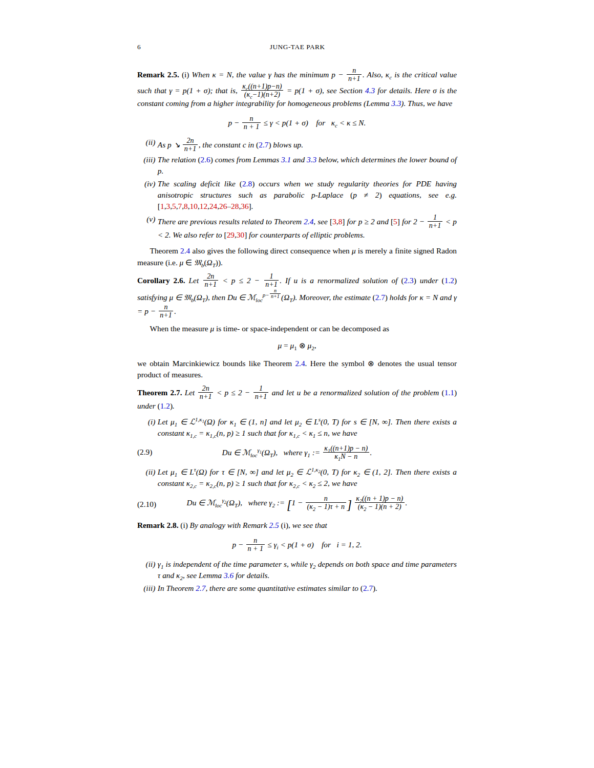6 JUNG-TAE PARK
Remark 2.5. (i) When κ = N, the value γ has the minimum p − nn+1. Also, κc is the critical value such that γ = p(1 + σ); that is, κc((n+1)p−n)(κc−1)(n+2) = p(1 + σ), see Section 4.3 for details. Here σ is the constant coming from a higher integrability for homogeneous problems (Lemma 3.3). Thus, we have
p − nn + 1 ≤ γ < p(1 + σ) for κc < κ ≤ N.
(ii) As p ↘ 2n n+1, the constant c in (2.7) blows up.
(iii) The relation (2.6) comes from Lemmas 3.1 and 3.3 below, which determines the lower bound of p.
(iv) The scaling deficit like (2.8) occurs when we study regularity theories for PDE having anisotropic structures such as parabolic p-Laplace (p ≠ 2) equations, see e.g. [1,3,5,7,8,10,12,24,26–28,36].
(v) There are previous results related to Theorem 2.4, see [3,8] for p ≥ 2 and [5] for 2 − 1 n+1 < p < 2. We also refer to [29,30] for counterparts of elliptic problems.
Theorem 2.4 also gives the following direct consequence when μ is merely a finite signed Radon measure (i.e. μ ∈ 𝔐b(ΩT)).
Corollary 2.6. Let 2n n+1 < p ≤ 2 − 1 n+1. If u is a renormalized solution of (2.3) under (1.2) satisfying μ ∈ 𝔐b(ΩT), then Du ∈ ℳlocp−nn+1(ΩT). Moreover, the estimate (2.7) holds for κ = N and γ = p − nn+1.
When the measure μ is time- or space-independent or can be decomposed as
μ = μ1 ⊗ μ2,
we obtain Marcinkiewicz bounds like Theorem 2.4. Here the symbol ⊗ denotes the usual tensor product of measures.
Theorem 2.7. Let 2n n+1 < p ≤ 2 − 1 n+1 and let u be a renormalized solution of the problem (1.1) under (1.2).
(i) Let μ1 ∈ ℒ1,κ1(Ω) for κ1 ∈ (1, n] and let μ2 ∈ Ls(0, T) for s ∈ [N, ∞]. Then there exists a constant κ1,c = κ1,c(n, p) ≥ 1 such that for κ1,c < κ1 ≤ n, we have
(2.9) Du ∈ ℳlocγ1(ΩT), where γ1 := κ1((n+1)p − n) κ1N − n.
(ii) Let μ1 ∈ Lτ(Ω) for τ ∈ [N, ∞] and let μ2 ∈ ℒ1,κ2(0, T) for κ2 ∈ (1, 2]. Then there exists a constant κ2,c = κ2,c(n, p) ≥ 1 such that for κ2,c < κ2 ≤ 2, we have
(2.10) Du ∈ ℳlocγ2(ΩT), where γ2 := [1 − n(κ2 − 1)τ + n] κ2((n + 1)p − n)(κ2 − 1)(n + 2).
Remark 2.8. (i) By analogy with Remark 2.5 (i), we see that
p − nn + 1 ≤ γi < p(1 + σ) for i = 1, 2.
(ii) γ1 is independent of the time parameter s, while γ2 depends on both space and time parameters τ and κ2, see Lemma 3.6 for details.
(iii) In Theorem 2.7, there are some quantitative estimates similar to (2.7).